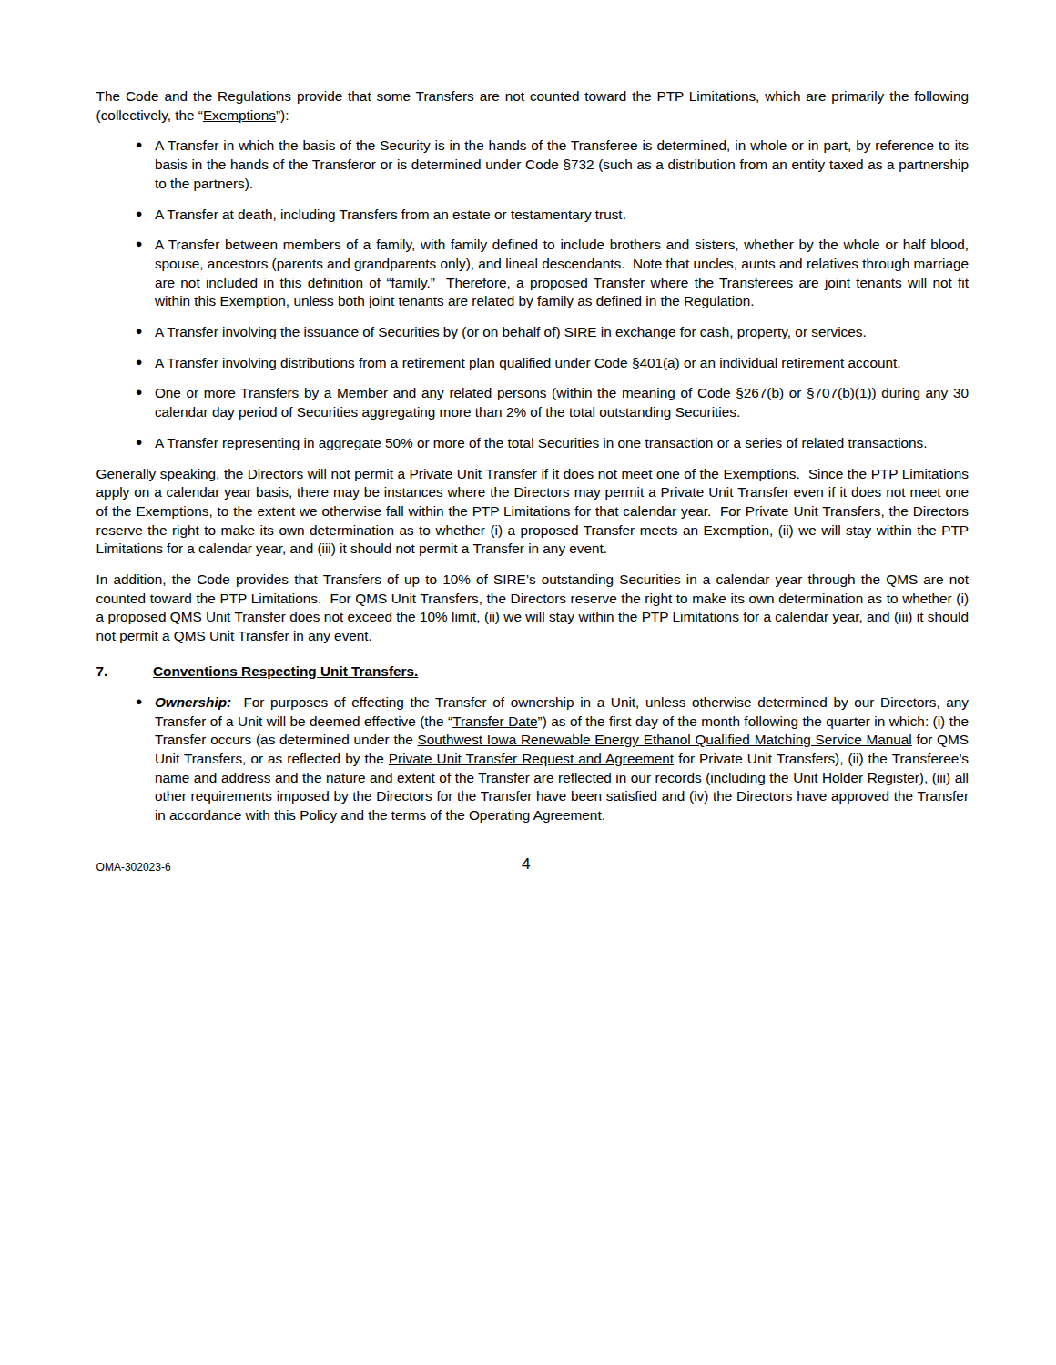The Code and the Regulations provide that some Transfers are not counted toward the PTP Limitations, which are primarily the following (collectively, the “Exemptions”):
A Transfer in which the basis of the Security is in the hands of the Transferee is determined, in whole or in part, by reference to its basis in the hands of the Transferor or is determined under Code §732 (such as a distribution from an entity taxed as a partnership to the partners).
A Transfer at death, including Transfers from an estate or testamentary trust.
A Transfer between members of a family, with family defined to include brothers and sisters, whether by the whole or half blood, spouse, ancestors (parents and grandparents only), and lineal descendants. Note that uncles, aunts and relatives through marriage are not included in this definition of “family.” Therefore, a proposed Transfer where the Transferees are joint tenants will not fit within this Exemption, unless both joint tenants are related by family as defined in the Regulation.
A Transfer involving the issuance of Securities by (or on behalf of) SIRE in exchange for cash, property, or services.
A Transfer involving distributions from a retirement plan qualified under Code §401(a) or an individual retirement account.
One or more Transfers by a Member and any related persons (within the meaning of Code §267(b) or §707(b)(1)) during any 30 calendar day period of Securities aggregating more than 2% of the total outstanding Securities.
A Transfer representing in aggregate 50% or more of the total Securities in one transaction or a series of related transactions.
Generally speaking, the Directors will not permit a Private Unit Transfer if it does not meet one of the Exemptions. Since the PTP Limitations apply on a calendar year basis, there may be instances where the Directors may permit a Private Unit Transfer even if it does not meet one of the Exemptions, to the extent we otherwise fall within the PTP Limitations for that calendar year. For Private Unit Transfers, the Directors reserve the right to make its own determination as to whether (i) a proposed Transfer meets an Exemption, (ii) we will stay within the PTP Limitations for a calendar year, and (iii) it should not permit a Transfer in any event.
In addition, the Code provides that Transfers of up to 10% of SIRE’s outstanding Securities in a calendar year through the QMS are not counted toward the PTP Limitations. For QMS Unit Transfers, the Directors reserve the right to make its own determination as to whether (i) a proposed QMS Unit Transfer does not exceed the 10% limit, (ii) we will stay within the PTP Limitations for a calendar year, and (iii) it should not permit a QMS Unit Transfer in any event.
7. Conventions Respecting Unit Transfers.
Ownership: For purposes of effecting the Transfer of ownership in a Unit, unless otherwise determined by our Directors, any Transfer of a Unit will be deemed effective (the “Transfer Date”) as of the first day of the month following the quarter in which: (i) the Transfer occurs (as determined under the Southwest Iowa Renewable Energy Ethanol Qualified Matching Service Manual for QMS Unit Transfers, or as reflected by the Private Unit Transfer Request and Agreement for Private Unit Transfers), (ii) the Transferee’s name and address and the nature and extent of the Transfer are reflected in our records (including the Unit Holder Register), (iii) all other requirements imposed by the Directors for the Transfer have been satisfied and (iv) the Directors have approved the Transfer in accordance with this Policy and the terms of the Operating Agreement.
OMA-302023-6 4